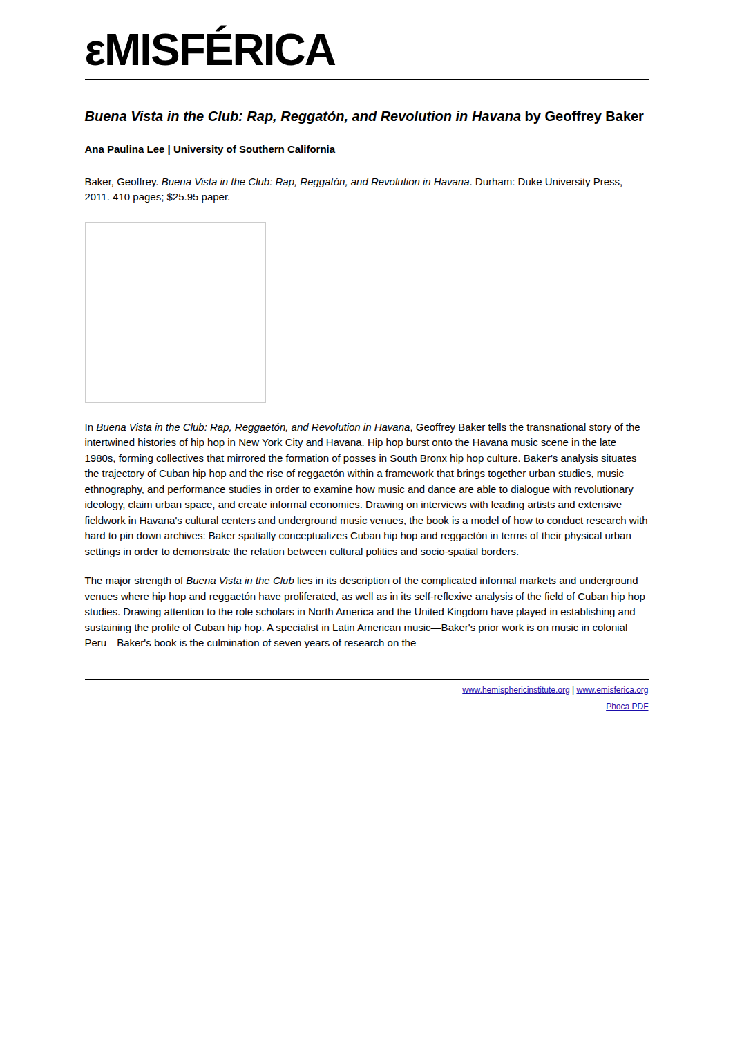εMISFÉRICA
Buena Vista in the Club: Rap, Reggatón, and Revolution in Havana by Geoffrey Baker
Ana Paulina Lee | University of Southern California
Baker, Geoffrey. Buena Vista in the Club: Rap, Reggatón, and Revolution in Havana. Durham: Duke University Press, 2011. 410 pages; $25.95 paper.
In Buena Vista in the Club: Rap, Reggaetón, and Revolution in Havana, Geoffrey Baker tells the transnational story of the intertwined histories of hip hop in New York City and Havana. Hip hop burst onto the Havana music scene in the late 1980s, forming collectives that mirrored the formation of posses in South Bronx hip hop culture. Baker's analysis situates the trajectory of Cuban hip hop and the rise of reggaetón within a framework that brings together urban studies, music ethnography, and performance studies in order to examine how music and dance are able to dialogue with revolutionary ideology, claim urban space, and create informal economies. Drawing on interviews with leading artists and extensive fieldwork in Havana's cultural centers and underground music venues, the book is a model of how to conduct research with hard to pin down archives: Baker spatially conceptualizes Cuban hip hop and reggaetón in terms of their physical urban settings in order to demonstrate the relation between cultural politics and socio-spatial borders.
The major strength of Buena Vista in the Club lies in its description of the complicated informal markets and underground venues where hip hop and reggaetón have proliferated, as well as in its self-reflexive analysis of the field of Cuban hip hop studies. Drawing attention to the role scholars in North America and the United Kingdom have played in establishing and sustaining the profile of Cuban hip hop. A specialist in Latin American music—Baker's prior work is on music in colonial Peru—Baker's book is the culmination of seven years of research on the
www.hemisphericinstitute.org | www.emisferica.org
Phoca PDF